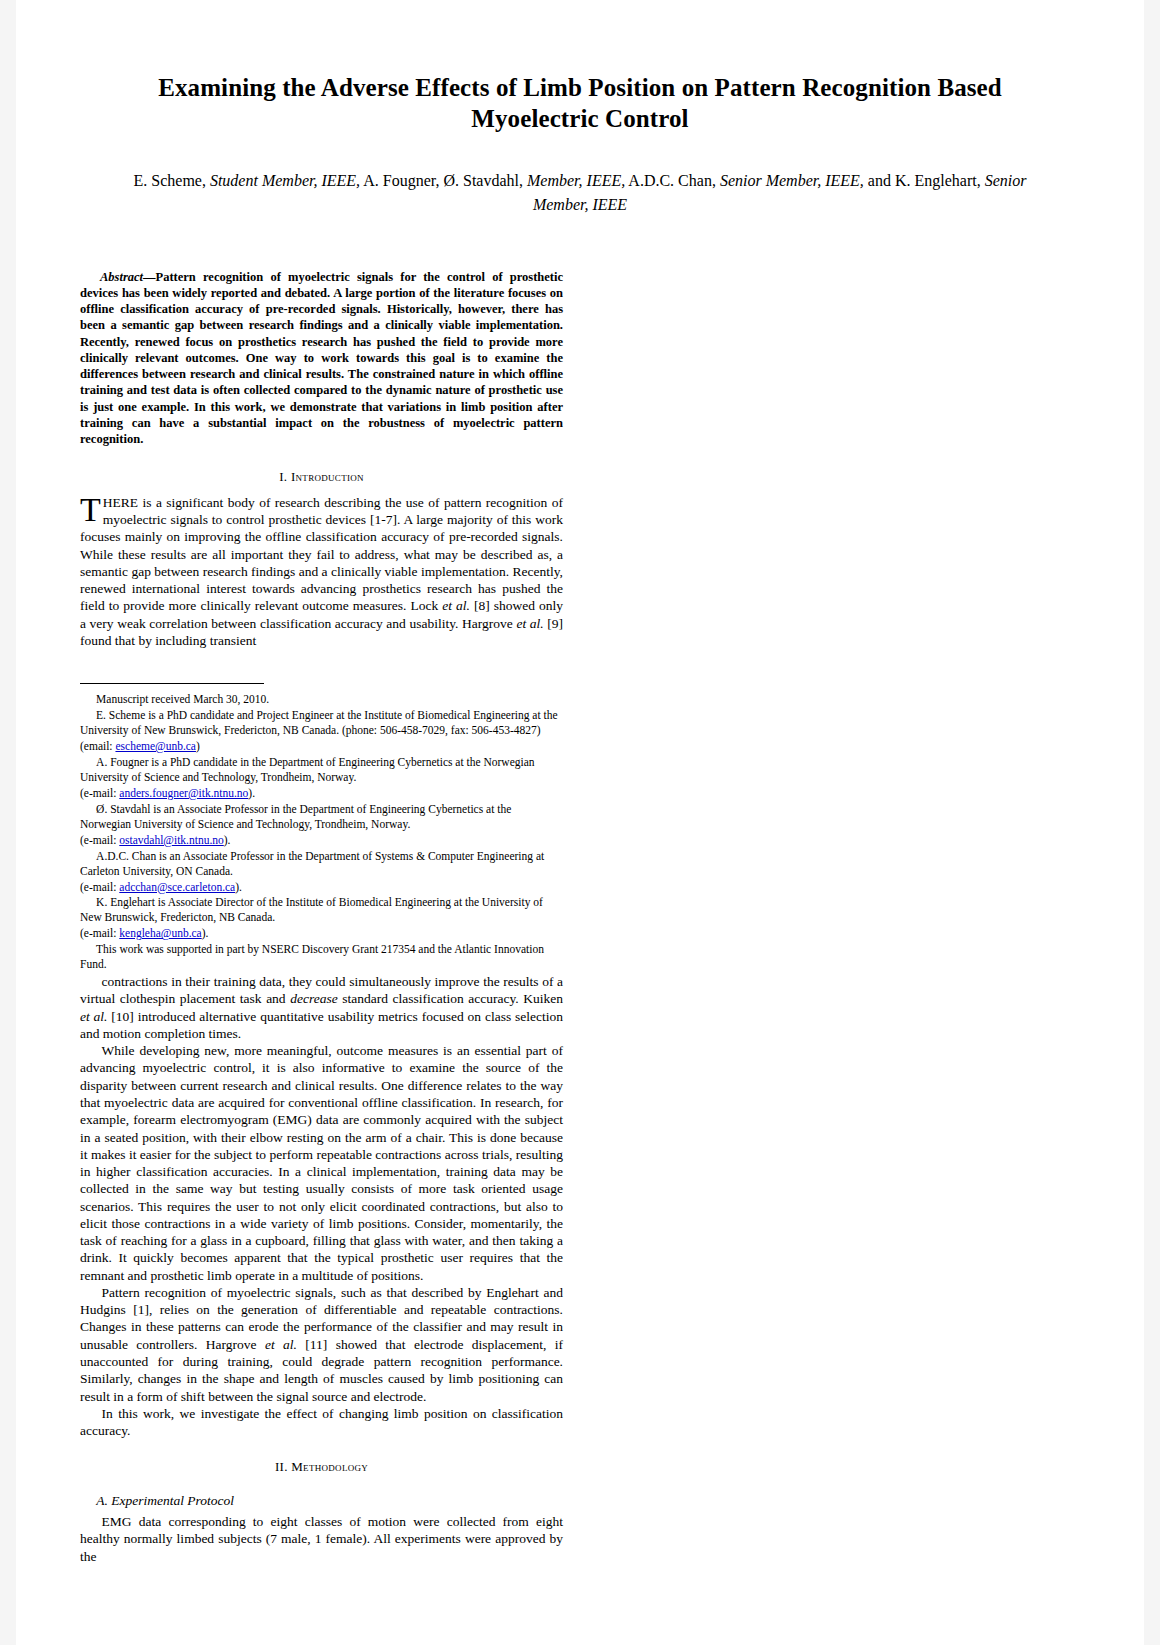Examining the Adverse Effects of Limb Position on Pattern Recognition Based Myoelectric Control
E. Scheme, Student Member, IEEE, A. Fougner, Ø. Stavdahl, Member, IEEE, A.D.C. Chan, Senior Member, IEEE, and K. Englehart, Senior Member, IEEE
Abstract—Pattern recognition of myoelectric signals for the control of prosthetic devices has been widely reported and debated. A large portion of the literature focuses on offline classification accuracy of pre-recorded signals. Historically, however, there has been a semantic gap between research findings and a clinically viable implementation. Recently, renewed focus on prosthetics research has pushed the field to provide more clinically relevant outcomes. One way to work towards this goal is to examine the differences between research and clinical results. The constrained nature in which offline training and test data is often collected compared to the dynamic nature of prosthetic use is just one example. In this work, we demonstrate that variations in limb position after training can have a substantial impact on the robustness of myoelectric pattern recognition.
I. Introduction
THERE is a significant body of research describing the use of pattern recognition of myoelectric signals to control prosthetic devices [1-7]. A large majority of this work focuses mainly on improving the offline classification accuracy of pre-recorded signals. While these results are all important they fail to address, what may be described as, a semantic gap between research findings and a clinically viable implementation. Recently, renewed international interest towards advancing prosthetics research has pushed the field to provide more clinically relevant outcome measures. Lock et al. [8] showed only a very weak correlation between classification accuracy and usability. Hargrove et al. [9] found that by including transient
Manuscript received March 30, 2010.
E. Scheme is a PhD candidate and Project Engineer at the Institute of Biomedical Engineering at the University of New Brunswick, Fredericton, NB Canada. (phone: 506-458-7029, fax: 506-453-4827)
(email: escheme@unb.ca)
A. Fougner is a PhD candidate in the Department of Engineering Cybernetics at the Norwegian University of Science and Technology, Trondheim, Norway.
(e-mail: anders.fougner@itk.ntnu.no).
Ø. Stavdahl is an Associate Professor in the Department of Engineering Cybernetics at the Norwegian University of Science and Technology, Trondheim, Norway.
(e-mail: ostavdahl@itk.ntnu.no).
A.D.C. Chan is an Associate Professor in the Department of Systems & Computer Engineering at Carleton University, ON Canada.
(e-mail: adcchan@sce.carleton.ca).
K. Englehart is Associate Director of the Institute of Biomedical Engineering at the University of New Brunswick, Fredericton, NB Canada.
(e-mail: kengleha@unb.ca).
This work was supported in part by NSERC Discovery Grant 217354 and the Atlantic Innovation Fund.
contractions in their training data, they could simultaneously improve the results of a virtual clothespin placement task and decrease standard classification accuracy. Kuiken et al. [10] introduced alternative quantitative usability metrics focused on class selection and motion completion times.
While developing new, more meaningful, outcome measures is an essential part of advancing myoelectric control, it is also informative to examine the source of the disparity between current research and clinical results. One difference relates to the way that myoelectric data are acquired for conventional offline classification. In research, for example, forearm electromyogram (EMG) data are commonly acquired with the subject in a seated position, with their elbow resting on the arm of a chair. This is done because it makes it easier for the subject to perform repeatable contractions across trials, resulting in higher classification accuracies. In a clinical implementation, training data may be collected in the same way but testing usually consists of more task oriented usage scenarios. This requires the user to not only elicit coordinated contractions, but also to elicit those contractions in a wide variety of limb positions. Consider, momentarily, the task of reaching for a glass in a cupboard, filling that glass with water, and then taking a drink. It quickly becomes apparent that the typical prosthetic user requires that the remnant and prosthetic limb operate in a multitude of positions.
Pattern recognition of myoelectric signals, such as that described by Englehart and Hudgins [1], relies on the generation of differentiable and repeatable contractions. Changes in these patterns can erode the performance of the classifier and may result in unusable controllers. Hargrove et al. [11] showed that electrode displacement, if unaccounted for during training, could degrade pattern recognition performance. Similarly, changes in the shape and length of muscles caused by limb positioning can result in a form of shift between the signal source and electrode.
In this work, we investigate the effect of changing limb position on classification accuracy.
II. Methodology
A. Experimental Protocol
EMG data corresponding to eight classes of motion were collected from eight healthy normally limbed subjects (7 male, 1 female). All experiments were approved by the